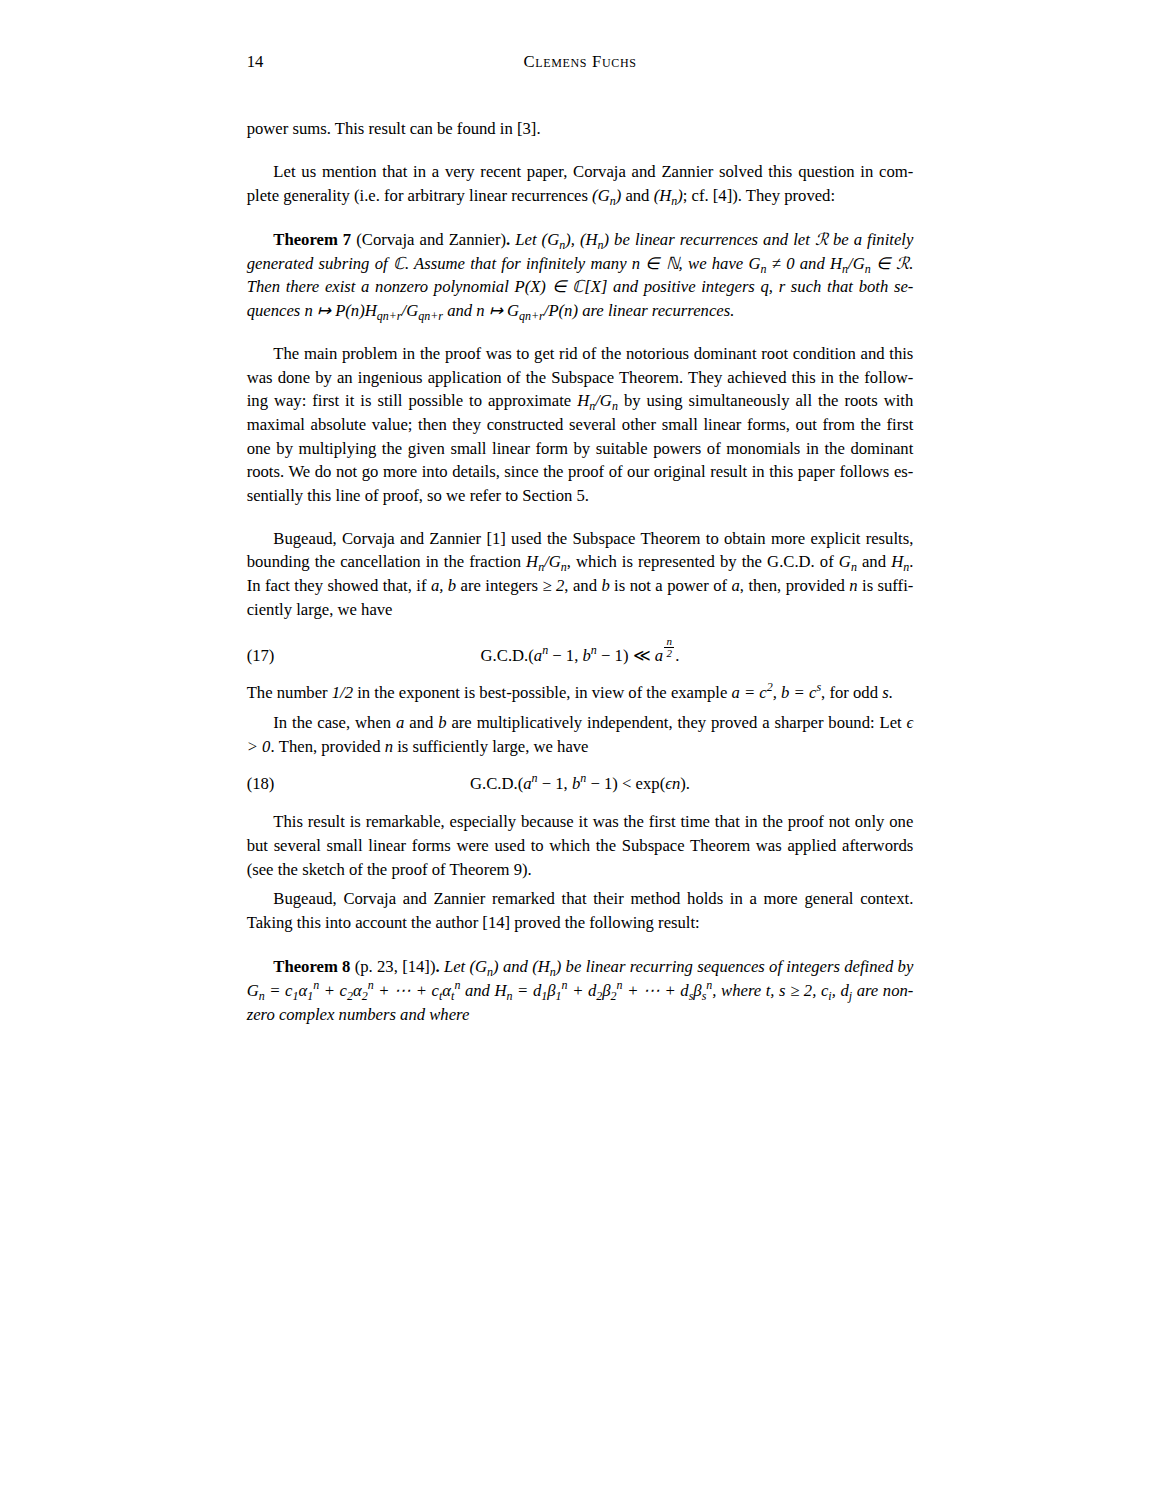14 Clemens Fuchs
power sums. This result can be found in [3].
Let us mention that in a very recent paper, Corvaja and Zannier solved this question in complete generality (i.e. for arbitrary linear recurrences (Gn) and (Hn); cf. [4]). They proved:
Theorem 7 (Corvaja and Zannier). Let (Gn), (Hn) be linear recurrences and let ℛ be a finitely generated subring of ℂ. Assume that for infinitely many n ∈ ℕ, we have Gn ≠ 0 and Hn/Gn ∈ ℛ. Then there exist a nonzero polynomial P(X) ∈ ℂ[X] and positive integers q, r such that both sequences n ↦ P(n)Hqn+r/Gqn+r and n ↦ Gqn+r/P(n) are linear recurrences.
The main problem in the proof was to get rid of the notorious dominant root condition and this was done by an ingenious application of the Subspace Theorem. They achieved this in the following way: first it is still possible to approximate Hn/Gn by using simultaneously all the roots with maximal absolute value; then they constructed several other small linear forms, out from the first one by multiplying the given small linear form by suitable powers of monomials in the dominant roots. We do not go more into details, since the proof of our original result in this paper follows essentially this line of proof, so we refer to Section 5.
Bugeaud, Corvaja and Zannier [1] used the Subspace Theorem to obtain more explicit results, bounding the cancellation in the fraction Hn/Gn, which is represented by the G.C.D. of Gn and Hn. In fact they showed that, if a, b are integers ≥ 2, and b is not a power of a, then, provided n is sufficiently large, we have
(17) G.C.D.(an − 1, bn − 1) ≪ an 2.
The number 1/2 in the exponent is best-possible, in view of the example a = c2, b = cs, for odd s.
In the case, when a and b are multiplicatively independent, they proved a sharper bound: Let ϵ > 0. Then, provided n is sufficiently large, we have
(18) G.C.D.(an − 1, bn − 1) < exp(ϵn).
This result is remarkable, especially because it was the first time that in the proof not only one but several small linear forms were used to which the Subspace Theorem was applied afterwords (see the sketch of the proof of Theorem 9).
Bugeaud, Corvaja and Zannier remarked that their method holds in a more general context. Taking this into account the author [14] proved the following result:
Theorem 8 (p. 23, [14]). Let (Gn) and (Hn) be linear recurring sequences of integers defined by Gn = c1α1n + c2α2n + ⋯ + ctαtn and Hn = d1β1n + d2β2n + ⋯ + dsβsn, where t, s ≥ 2, ci, dj are non-zero complex numbers and where